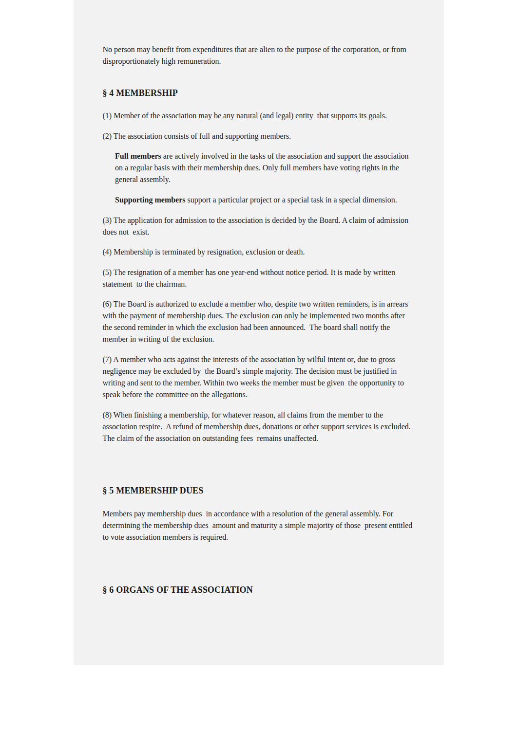No person may benefit from expenditures that are alien to the purpose of the corporation, or from disproportionately high remuneration.
§ 4 MEMBERSHIP
(1) Member of the association may be any natural (and legal) entity that supports its goals.
(2) The association consists of full and supporting members.
Full members are actively involved in the tasks of the association and support the association on a regular basis with their membership dues. Only full members have voting rights in the general assembly.
Supporting members support a particular project or a special task in a special dimension.
(3) The application for admission to the association is decided by the Board. A claim of admission does not exist.
(4) Membership is terminated by resignation, exclusion or death.
(5) The resignation of a member has one year-end without notice period. It is made by written statement to the chairman.
(6) The Board is authorized to exclude a member who, despite two written reminders, is in arrears with the payment of membership dues. The exclusion can only be implemented two months after the second reminder in which the exclusion had been announced. The board shall notify the member in writing of the exclusion.
(7) A member who acts against the interests of the association by wilful intent or, due to gross negligence may be excluded by the Board’s simple majority. The decision must be justified in writing and sent to the member. Within two weeks the member must be given the opportunity to speak before the committee on the allegations.
(8) When finishing a membership, for whatever reason, all claims from the member to the association respire. A refund of membership dues, donations or other support services is excluded. The claim of the association on outstanding fees remains unaffected.
§ 5 MEMBERSHIP DUES
Members pay membership dues in accordance with a resolution of the general assembly. For determining the membership dues amount and maturity a simple majority of those present entitled to vote association members is required.
§ 6 ORGANS OF THE ASSOCIATION